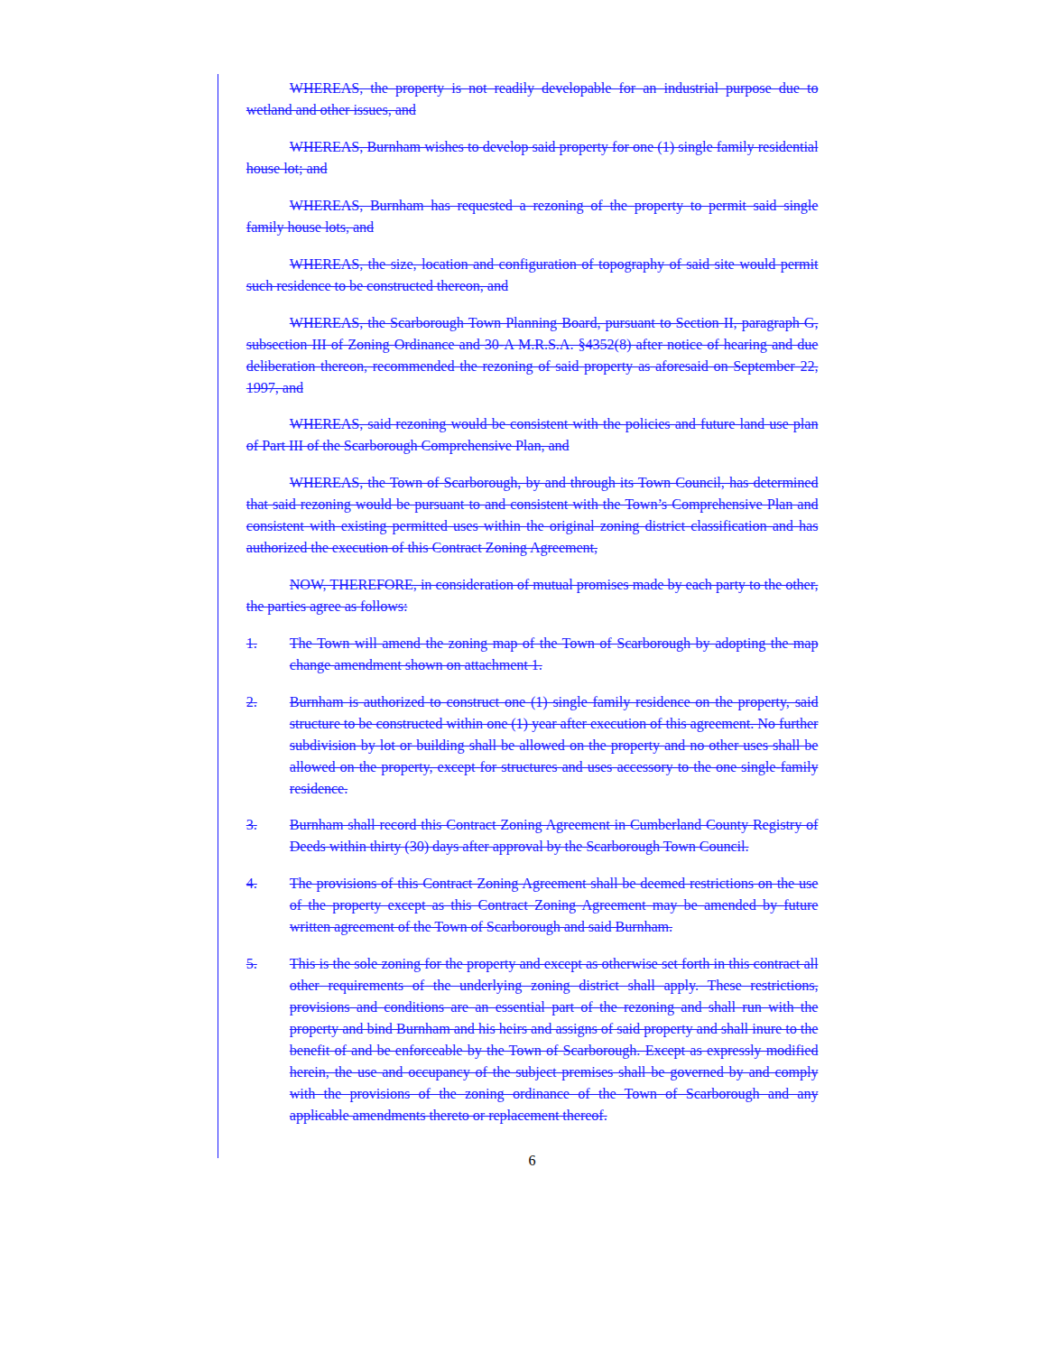WHEREAS, the property is not readily developable for an industrial purpose due to wetland and other issues, and
WHEREAS, Burnham wishes to develop said property for one (1) single family residential house lot; and
WHEREAS, Burnham has requested a rezoning of the property to permit said single family house lots, and
WHEREAS, the size, location and configuration of topography of said site would permit such residence to be constructed thereon, and
WHEREAS, the Scarborough Town Planning Board, pursuant to Section II, paragraph G, subsection III of Zoning Ordinance and 30-A M.R.S.A. §4352(8) after notice of hearing and due deliberation thereon, recommended the rezoning of said property as aforesaid on September 22, 1997, and
WHEREAS, said rezoning would be consistent with the policies and future land use plan of Part III of the Scarborough Comprehensive Plan, and
WHEREAS, the Town of Scarborough, by and through its Town Council, has determined that said rezoning would be pursuant to and consistent with the Town’s Comprehensive Plan and consistent with existing permitted uses within the original zoning district classification and has authorized the execution of this Contract Zoning Agreement,
NOW, THEREFORE, in consideration of mutual promises made by each party to the other, the parties agree as follows:
The Town will amend the zoning map of the Town of Scarborough by adopting the map change amendment shown on attachment 1.
Burnham is authorized to construct one (1) single family residence on the property, said structure to be constructed within one (1) year after execution of this agreement. No further subdivision by lot or building shall be allowed on the property and no other uses shall be allowed on the property, except for structures and uses accessory to the one single-family residence.
Burnham shall record this Contract Zoning Agreement in Cumberland County Registry of Deeds within thirty (30) days after approval by the Scarborough Town Council.
The provisions of this Contract Zoning Agreement shall be deemed restrictions on the use of the property except as this Contract Zoning Agreement may be amended by future written agreement of the Town of Scarborough and said Burnham.
This is the sole zoning for the property and except as otherwise set forth in this contract all other requirements of the underlying zoning district shall apply. These restrictions, provisions and conditions are an essential part of the rezoning and shall run with the property and bind Burnham and his heirs and assigns of said property and shall inure to the benefit of and be enforceable by the Town of Scarborough. Except as expressly modified herein, the use and occupancy of the subject premises shall be governed by and comply with the provisions of the zoning ordinance of the Town of Scarborough and any applicable amendments thereto or replacement thereof.
6